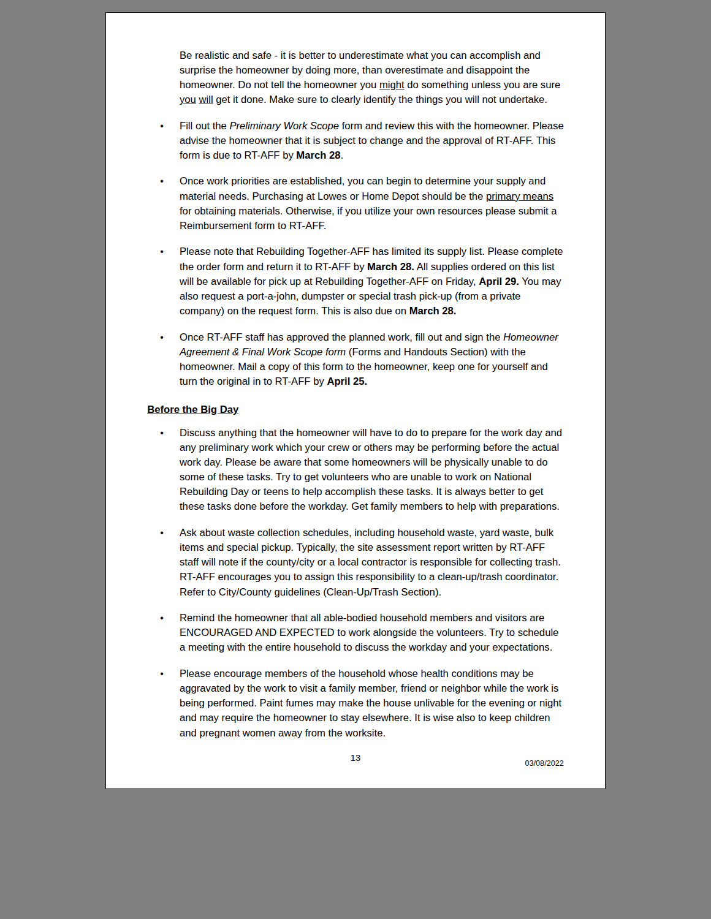Be realistic and safe - it is better to underestimate what you can accomplish and surprise the homeowner by doing more, than overestimate and disappoint the homeowner. Do not tell the homeowner you might do something unless you are sure you will get it done. Make sure to clearly identify the things you will not undertake.
Fill out the Preliminary Work Scope form and review this with the homeowner. Please advise the homeowner that it is subject to change and the approval of RT-AFF. This form is due to RT-AFF by March 28.
Once work priorities are established, you can begin to determine your supply and material needs. Purchasing at Lowes or Home Depot should be the primary means for obtaining materials. Otherwise, if you utilize your own resources please submit a Reimbursement form to RT-AFF.
Please note that Rebuilding Together-AFF has limited its supply list. Please complete the order form and return it to RT-AFF by March 28. All supplies ordered on this list will be available for pick up at Rebuilding Together-AFF on Friday, April 29. You may also request a port-a-john, dumpster or special trash pick-up (from a private company) on the request form. This is also due on March 28.
Once RT-AFF staff has approved the planned work, fill out and sign the Homeowner Agreement & Final Work Scope form (Forms and Handouts Section) with the homeowner. Mail a copy of this form to the homeowner, keep one for yourself and turn the original in to RT-AFF by April 25.
Before the Big Day
Discuss anything that the homeowner will have to do to prepare for the work day and any preliminary work which your crew or others may be performing before the actual work day. Please be aware that some homeowners will be physically unable to do some of these tasks. Try to get volunteers who are unable to work on National Rebuilding Day or teens to help accomplish these tasks. It is always better to get these tasks done before the workday. Get family members to help with preparations.
Ask about waste collection schedules, including household waste, yard waste, bulk items and special pickup. Typically, the site assessment report written by RT-AFF staff will note if the county/city or a local contractor is responsible for collecting trash. RT-AFF encourages you to assign this responsibility to a clean-up/trash coordinator. Refer to City/County guidelines (Clean-Up/Trash Section).
Remind the homeowner that all able-bodied household members and visitors are ENCOURAGED AND EXPECTED to work alongside the volunteers. Try to schedule a meeting with the entire household to discuss the workday and your expectations.
Please encourage members of the household whose health conditions may be aggravated by the work to visit a family member, friend or neighbor while the work is being performed. Paint fumes may make the house unlivable for the evening or night and may require the homeowner to stay elsewhere. It is wise also to keep children and pregnant women away from the worksite.
13
03/08/2022